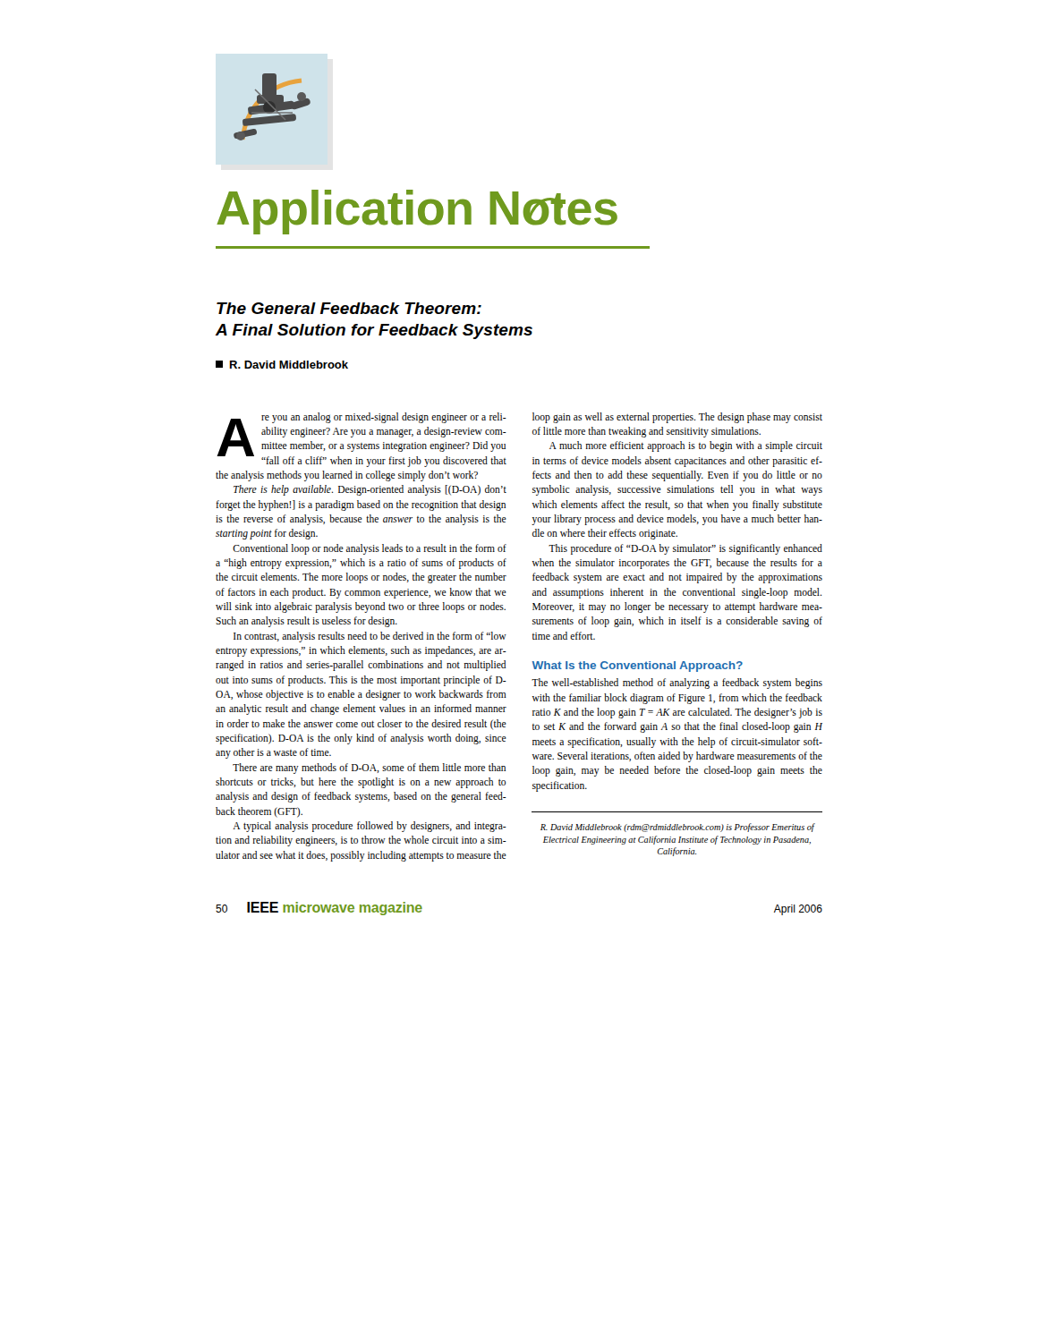Application Notes
The General Feedback Theorem:
A Final Solution for Feedback Systems
R. David Middlebrook
Are you an analog or mixed-signal design engineer or a reliability engineer? Are you a manager, a design-review committee member, or a systems integration engineer? Did you “fall off a cliff” when in your first job you discovered that the analysis methods you learned in college simply don’t work?
There is help available. Design-oriented analysis [(D-OA) don’t forget the hyphen!] is a paradigm based on the recognition that design is the reverse of analysis, because the answer to the analysis is the starting point for design.
Conventional loop or node analysis leads to a result in the form of a “high entropy expression,” which is a ratio of sums of products of the circuit elements. The more loops or nodes, the greater the number of factors in each product. By common experience, we know that we will sink into algebraic paralysis beyond two or three loops or nodes. Such an analysis result is useless for design.
In contrast, analysis results need to be derived in the form of “low entropy expressions,” in which elements, such as impedances, are arranged in ratios and series-parallel combinations and not multiplied out into sums of products. This is the most important principle of D-OA, whose objective is to enable a designer to work backwards from an analytic result and change element values in an informed manner in order to make the answer come out closer to the desired result (the specification). D-OA is the only kind of analysis worth doing, since any other is a waste of time.
There are many methods of D-OA, some of them little more than shortcuts or tricks, but here the spotlight is on a new approach to analysis and design of feedback systems, based on the general feedback theorem (GFT).
A typical analysis procedure followed by designers, and integration and reliability engineers, is to throw the whole circuit into a simulator and see what it does, possibly including attempts to measure the loop gain as well as external properties. The design phase may consist of little more than tweaking and sensitivity simulations.
A much more efficient approach is to begin with a simple circuit in terms of device models absent capacitances and other parasitic effects and then to add these sequentially. Even if you do little or no symbolic analysis, successive simulations tell you in what ways which elements affect the result, so that when you finally substitute your library process and device models, you have a much better handle on where their effects originate.
This procedure of “D-OA by simulator” is significantly enhanced when the simulator incorporates the GFT, because the results for a feedback system are exact and not impaired by the approximations and assumptions inherent in the conventional single-loop model. Moreover, it may no longer be necessary to attempt hardware measurements of loop gain, which in itself is a considerable saving of time and effort.
What Is the Conventional Approach?
The well-established method of analyzing a feedback system begins with the familiar block diagram of Figure 1, from which the feedback ratio K and the loop gain T = AK are calculated. The designer’s job is to set K and the forward gain A so that the final closed-loop gain H meets a specification, usually with the help of circuit-simulator software. Several iterations, often aided by hardware measurements of the loop gain, may be needed before the closed-loop gain meets the specification.
R. David Middlebrook (rdm@rdmiddlebrook.com) is Professor Emeritus of Electrical Engineering at California Institute of Technology in Pasadena, California.
50 IEEE microwave magazine April 2006